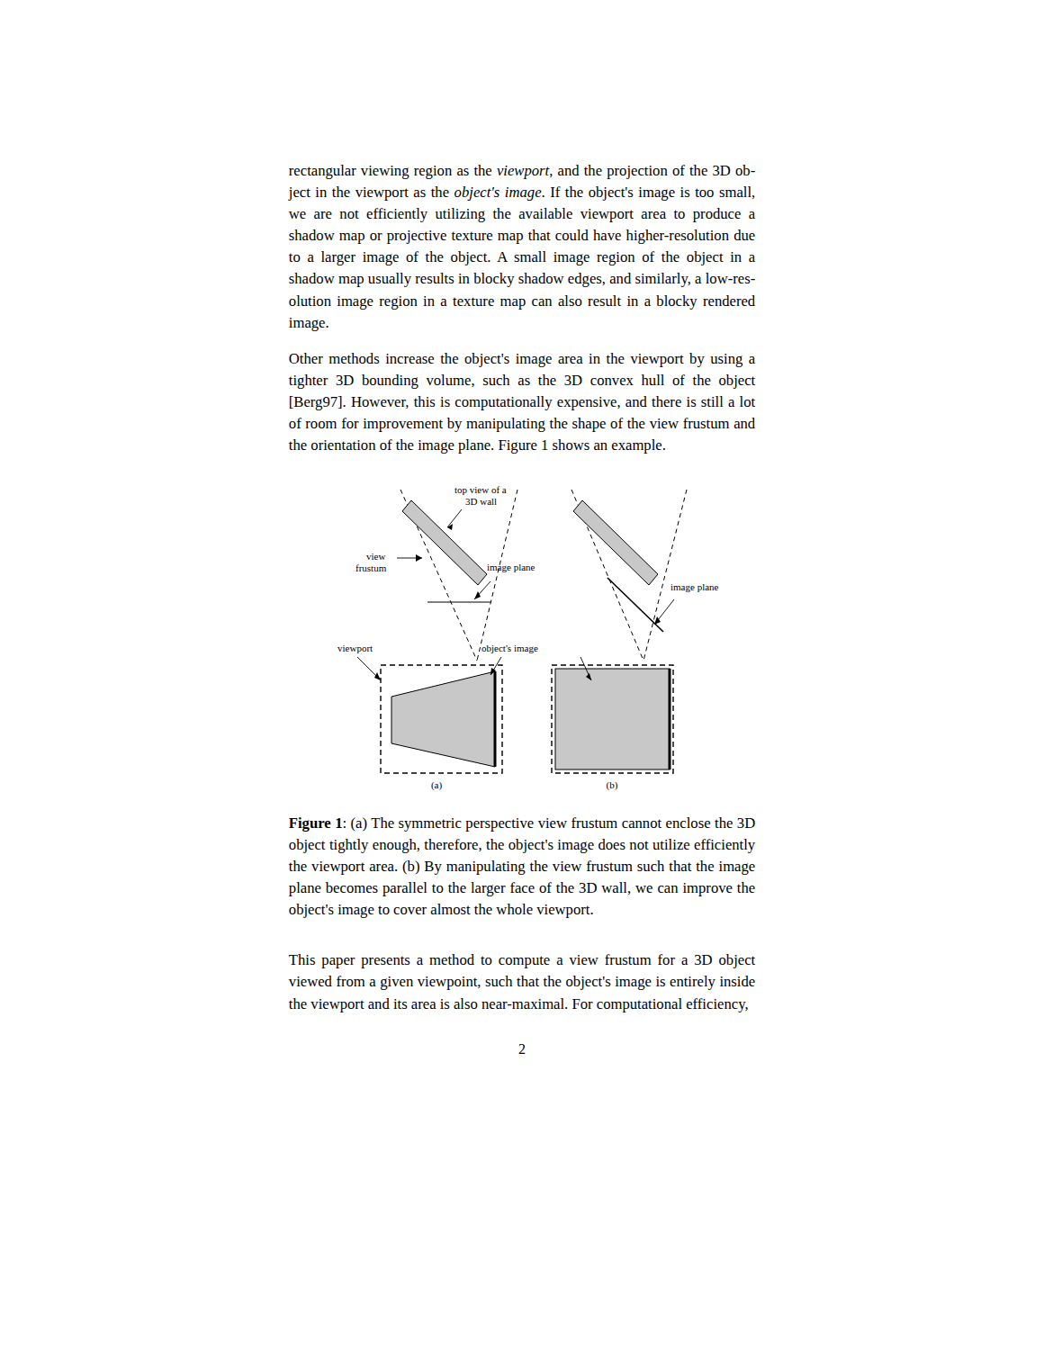rectangular viewing region as the viewport, and the projection of the 3D object in the viewport as the object's image. If the object's image is too small, we are not efficiently utilizing the available viewport area to produce a shadow map or projective texture map that could have higher-resolution due to a larger image of the object. A small image region of the object in a shadow map usually results in blocky shadow edges, and similarly, a low-resolution image region in a texture map can also result in a blocky rendered image.
Other methods increase the object's image area in the viewport by using a tighter 3D bounding volume, such as the 3D convex hull of the object [Berg97]. However, this is computationally expensive, and there is still a lot of room for improvement by manipulating the shape of the view frustum and the orientation of the image plane. Figure 1 shows an example.
top view of a 3D wall view frustum image plane viewport object's image (a) image plane (b)
Figure 1: (a) The symmetric perspective view frustum cannot enclose the 3D object tightly enough, therefore, the object's image does not utilize efficiently the viewport area. (b) By manipulating the view frustum such that the image plane becomes parallel to the larger face of the 3D wall, we can improve the object's image to cover almost the whole viewport.
This paper presents a method to compute a view frustum for a 3D object viewed from a given viewpoint, such that the object's image is entirely inside the viewport and its area is also near-maximal. For computational efficiency,
2